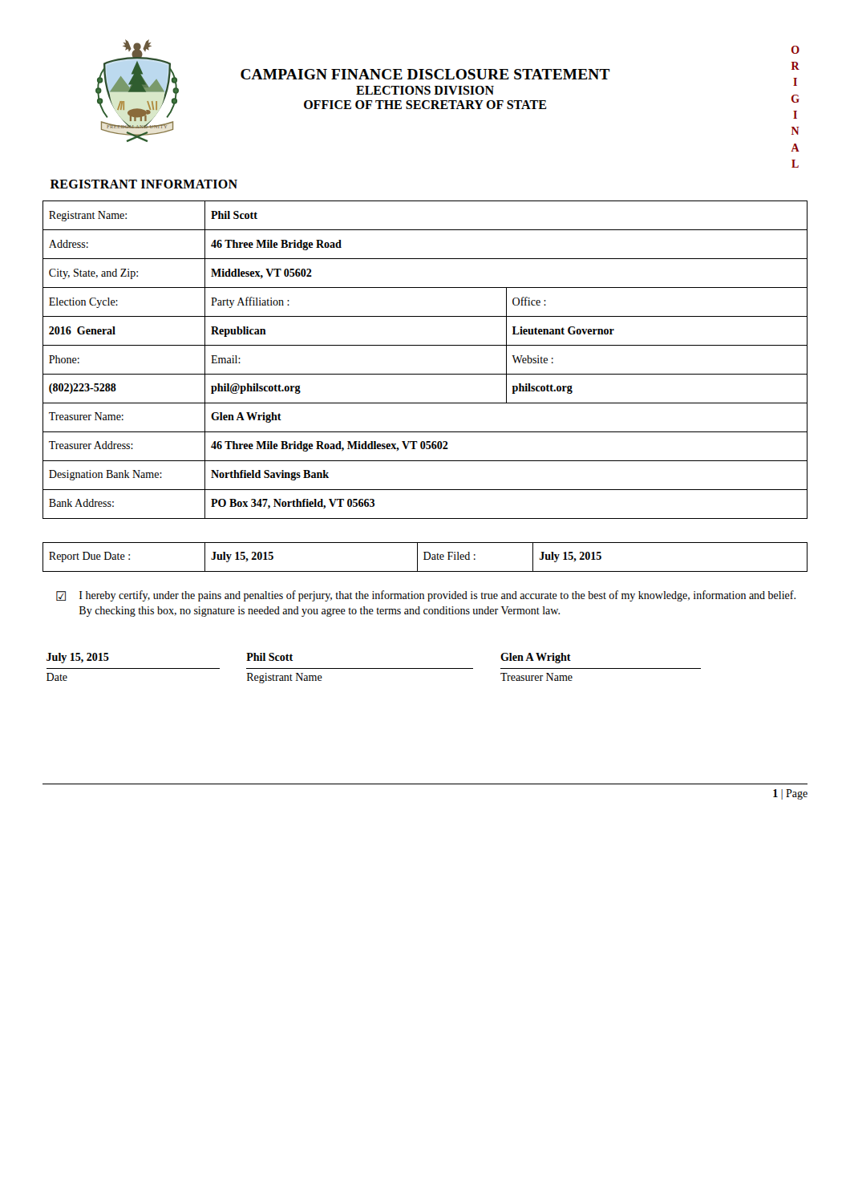FREEDOM AND UNITY
O
R
I
G
I
N
A
L
CAMPAIGN FINANCE DISCLOSURE STATEMENT
ELECTIONS DIVISION
OFFICE OF THE SECRETARY OF STATE
REGISTRANT INFORMATION
| Registrant Name: | Phil Scott |
| Address: | 46 Three Mile Bridge Road |
| City, State, and Zip: | Middlesex, VT 05602 |
| Election Cycle: | Party Affiliation : | Office : |
| 2016 General | Republican | Lieutenant Governor |
| Phone: | Email: | Website : |
| (802)223-5288 | phil@philscott.org | philscott.org |
| Treasurer Name: | Glen A Wright |
| Treasurer Address: | 46 Three Mile Bridge Road, Middlesex, VT 05602 |
| Designation Bank Name: | Northfield Savings Bank |
| Bank Address: | PO Box 347, Northfield, VT 05663 |
| Report Due Date : | July 15, 2015 | Date Filed : | July 15, 2015 |
☑
I hereby certify, under the pains and penalties of perjury, that the information provided is true and accurate to the best of my knowledge, information and belief. By checking this box, no signature is needed and you agree to the terms and conditions under Vermont law.
July 15, 2015
Date
Phil Scott
Registrant Name
Glen A Wright
Treasurer Name
1 | Page